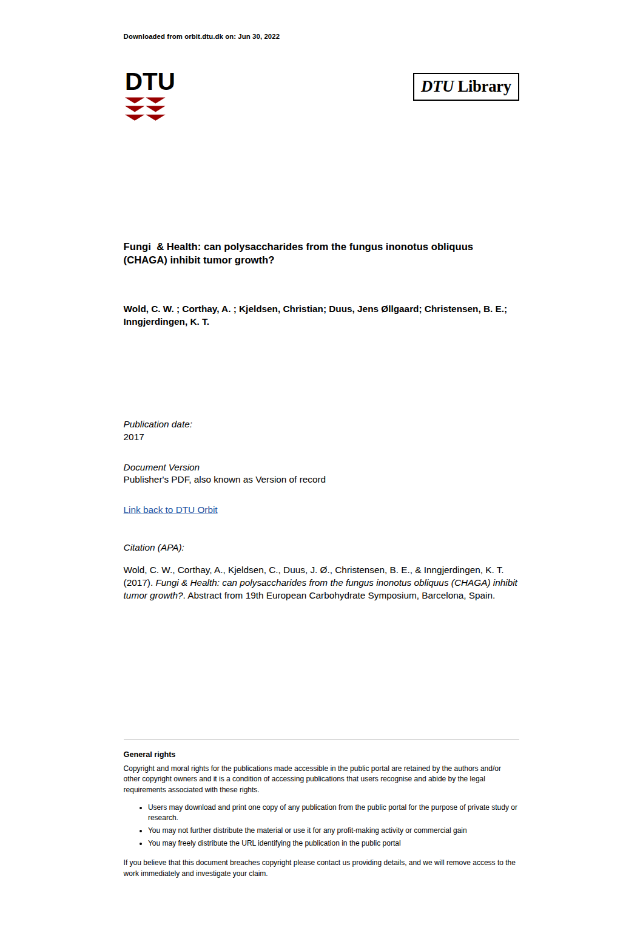Downloaded from orbit.dtu.dk on: Jun 30, 2022
DTU
DTU Library
Fungi & Health: can polysaccharides from the fungus inonotus obliquus (CHAGA) inhibit tumor growth?
Wold, C. W. ; Corthay, A. ; Kjeldsen, Christian; Duus, Jens Øllgaard; Christensen, B. E.; Inngjerdingen, K. T.
Publication date:
2017
Document Version
Publisher's PDF, also known as Version of record
Link back to DTU Orbit
Citation (APA):
Wold, C. W., Corthay, A., Kjeldsen, C., Duus, J. Ø., Christensen, B. E., & Inngjerdingen, K. T. (2017). Fungi & Health: can polysaccharides from the fungus inonotus obliquus (CHAGA) inhibit tumor growth?. Abstract from 19th European Carbohydrate Symposium, Barcelona, Spain.
General rights
Copyright and moral rights for the publications made accessible in the public portal are retained by the authors and/or other copyright owners and it is a condition of accessing publications that users recognise and abide by the legal requirements associated with these rights.
Users may download and print one copy of any publication from the public portal for the purpose of private study or research.
You may not further distribute the material or use it for any profit-making activity or commercial gain
You may freely distribute the URL identifying the publication in the public portal
If you believe that this document breaches copyright please contact us providing details, and we will remove access to the work immediately and investigate your claim.